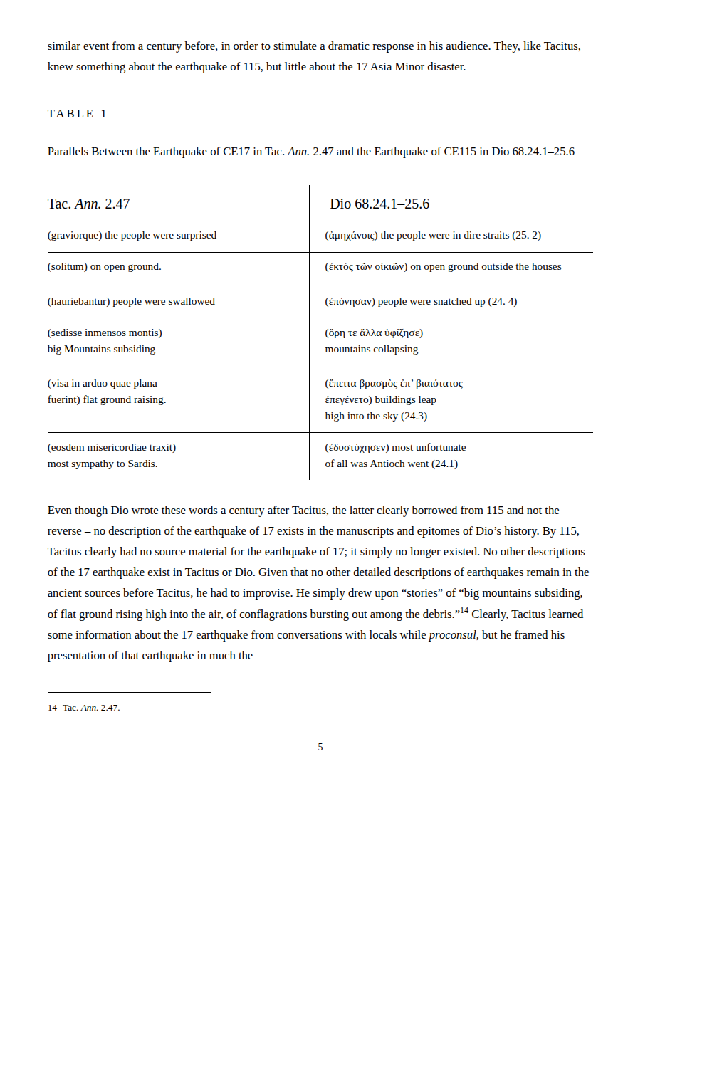similar event from a century before, in order to stimulate a dramatic response in his audience. They, like Tacitus, knew something about the earthquake of 115, but little about the 17 Asia Minor disaster.
Table 1
Parallels Between the Earthquake of CE17 in Tac. Ann. 2.47 and the Earthquake of CE115 in Dio 68.24.1–25.6
| Tac. Ann. 2.47 | Dio 68.24.1–25.6 |
| --- | --- |
| (graviorque) the people were surprised | ( ἀμηχάνοις ) the people were in dire straits (25. 2) |
| (solitum) on open ground. | ( ἐκτὸς τῶν οἰκιῶν ) on open ground outside the houses |
| (hauriebantur) people were swallowed | ( ἐπόνησαν ) people were snatched up (24. 4) |
| (sedisse inmensos montis) big Mountains subsiding | ( ὄρη τε ἄλλα ὑφίζησε ) mountains collapsing |
| (visa in arduo quae plana fuerint) flat ground raising. | ( ἔπειτα βρασμὸς ἐπ’ βιαιότατος ἐπεγένετο ) buildings leap high into the sky (24.3) |
| (eosdem misericordiae traxit) most sympathy to Sardis. | ( ἐδυστύχησεν ) most unfortunate of all was Antioch went (24.1) |
Even though Dio wrote these words a century after Tacitus, the latter clearly borrowed from 115 and not the reverse – no description of the earthquake of 17 exists in the manuscripts and epitomes of Dio’s history. By 115, Tacitus clearly had no source material for the earthquake of 17; it simply no longer existed. No other descriptions of the 17 earthquake exist in Tacitus or Dio. Given that no other detailed descriptions of earthquakes remain in the ancient sources before Tacitus, he had to improvise. He simply drew upon “stories” of “big mountains subsiding, of flat ground rising high into the air, of conflagrations bursting out among the debris.”14 Clearly, Tacitus learned some information about the 17 earthquake from conversations with locals while proconsul, but he framed his presentation of that earthquake in much the
14 Tac. Ann. 2.47.
— 5 —